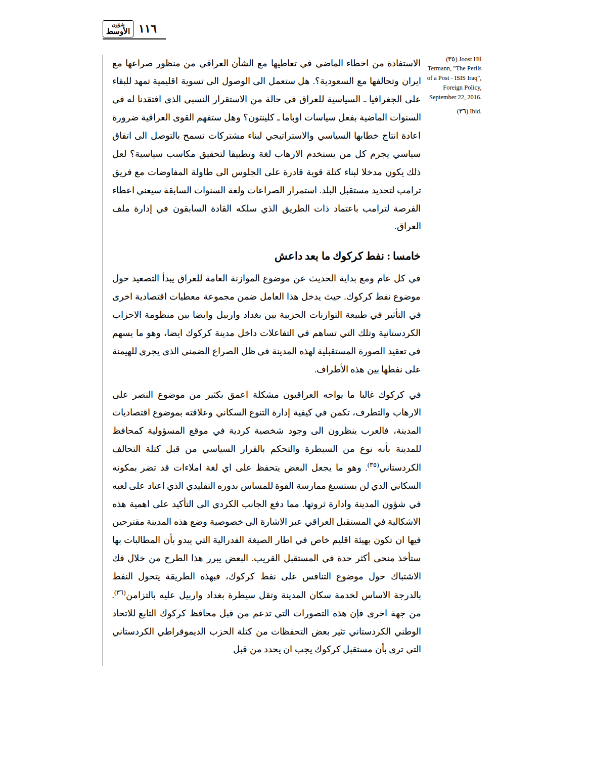١١٦ شؤون الأوسط
الاستفادة من اخطاء الماضي في تعاطيها مع الشأن العراقي من منظور صراعها مع ايران وتحالفها مع السعودية؟. هل ستعمل الى الوصول الى تسوية اقليمية تمهد للبقاء على الجغرافيا ـ السياسية للعراق في حالة من الاستقرار النسبي الذي افتقدنا له في السنوات الماضية بفعل سياسات اوباما ـ كلينتون؟ وهل ستفهم القوى العراقية ضرورة اعادة انتاج خطابها السياسي والاستراتيجي لبناء مشتركات تسمح بالتوصل الى اتفاق سياسي يجرم كل من يستخدم الارهاب لغة وتطبيقا لتحقيق مكاسب سياسية؟ لعل ذلك يكون مدخلا لبناء كتلة قوية قادرة على الجلوس الى طاولة المفاوضات مع فريق ترامب لتحديد مستقبل البلد. استمرار الصراعات ولغة السنوات السابقة سيعني اعطاء الفرصة لترامب باعتماد ذات الطريق الذي سلكه القادة السابقون في إدارة ملف العراق.
خامسا : نفط كركوك ما بعد داعش
في كل عام ومع بداية الحديث عن موضوع الموازنة العامة للعراق يبدأ التصعيد حول موضوع نفط كركوك. حيث يدخل هذا العامل ضمن مجموعة معطيات اقتصادية اخرى في التأثير في طبيعة التوازنات الحزبية بين بغداد واربيل وايضا بين منظومة الاحزاب الكردستانية وتلك التي تساهم في التفاعلات داخل مدينة كركوك ايضا، وهو ما يسهم في تعقيد الصورة المستقبلية لهذه المدينة في ظل الصراع الضمني الذي يجري للهيمنة على نفطها بين هذه الأطراف.
في كركوك غالبا ما يواجه العراقيون مشكلة اعمق بكثير من موضوع النصر على الارهاب والتطرف، تكمن في كيفية إدارة التنوع السكاني وعلاقته بموضوع اقتصاديات المدينة، فالعرب ينظرون الى وجود شخصية كردية في موقع المسؤولية كمحافظ للمدينة بأنه نوع من السيطرة والتحكم بالقرار السياسي من قبل كتلة التحالف الكردستاني(٣٥). وهو ما يجعل البعض يتحفظ على اي لغة املاءات قد تضر بمكونه السكاني الذي لن يستسيغ ممارسة القوة للمساس بدوره التقليدي الذي اعتاد على لعبه في شؤون المدينة وادارة ثروتها. مما دفع الجانب الكردي الى التأكيد على اهمية هذه الاشكالية في المستقبل العراقي عبر الاشارة الى خصوصية وضع هذه المدينة مقترحين فيها ان تكون بهيئة اقليم خاص في اطار الصيغة الفدرالية التي يبدو بأن المطالبات بها ستأخذ منحى أكثر حدة في المستقبل القريب. البعض يبرر هذا الطرح من خلال فك الاشتباك حول موضوع التنافس على نفط كركوك، فبهذه الطريقة يتحول النفط بالدرجة الاساس لخدمة سكان المدينة وتقل سيطرة بغداد واربيل عليه بالتزامن(٣٦). من جهة اخرى فإن هذه التصورات التي تدعم من قبل محافظ كركوك التابع للاتحاد الوطني الكردستاني تثير بعض التحفظات من كتلة الحزب الديموقراطي الكردستاني التي ترى بأن مستقبل كركوك يجب ان يحدد من قبل
(٣٥) Joost Hil Termann, "The Perils of a Post - ISIS Iraq", Foreign Policy, September 22, 2016.
(٣٦) Ibid.